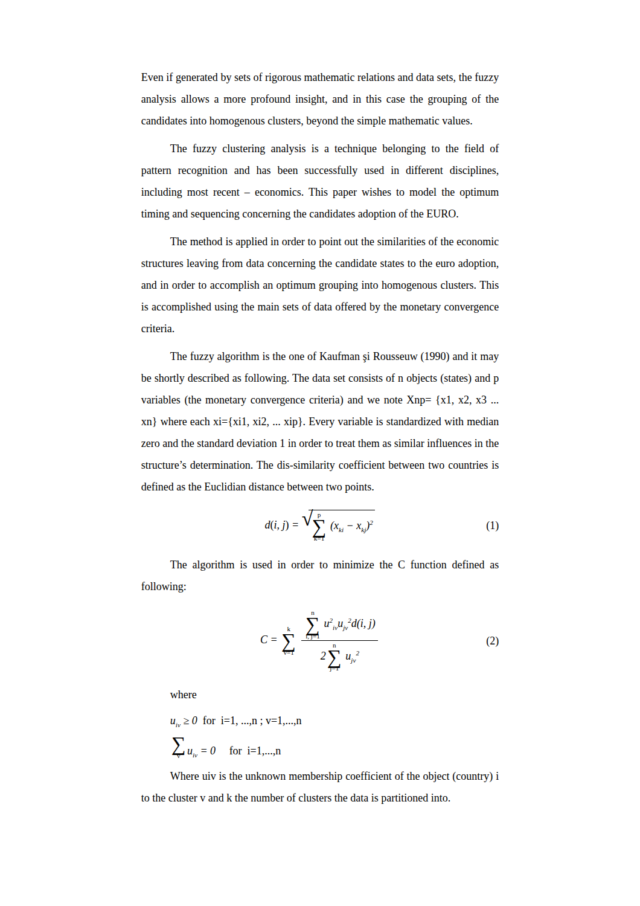Even if generated by sets of rigorous mathematic relations and data sets, the fuzzy analysis allows a more profound insight, and in this case the grouping of the candidates into homogenous clusters, beyond the simple mathematic values.
The fuzzy clustering analysis is a technique belonging to the field of pattern recognition and has been successfully used in different disciplines, including most recent – economics. This paper wishes to model the optimum timing and sequencing concerning the candidates adoption of the EURO.
The method is applied in order to point out the similarities of the economic structures leaving from data concerning the candidate states to the euro adoption, and in order to accomplish an optimum grouping into homogenous clusters. This is accomplished using the main sets of data offered by the monetary convergence criteria.
The fuzzy algorithm is the one of Kaufman şi Rousseuw (1990) and it may be shortly described as following. The data set consists of n objects (states) and p variables (the monetary convergence criteria) and we note Xnp= {x1, x2, x3 ... xn} where each xi={xi1, xi2, ... xip}. Every variable is standardized with median zero and the standard deviation 1 in order to treat them as similar influences in the structure’s determination. The dis-similarity coefficient between two countries is defined as the Euclidian distance between two points.
d(i, j) = p ∑ k=1 (xki − xkj)2 (1)
The algorithm is used in order to minimize the C function defined as following:
C = k ∑ v=1 n ∑ i, j=1 u2ivujv2d(i, j) 2 n ∑ j=1 ujv2 (2)
where
uiv ≥ 0 for i=1, ...,n ; v=1,...,n
∑ v uiv = 0 for i=1,...,n
Where uiv is the unknown membership coefficient of the object (country) i to the cluster v and k the number of clusters the data is partitioned into.